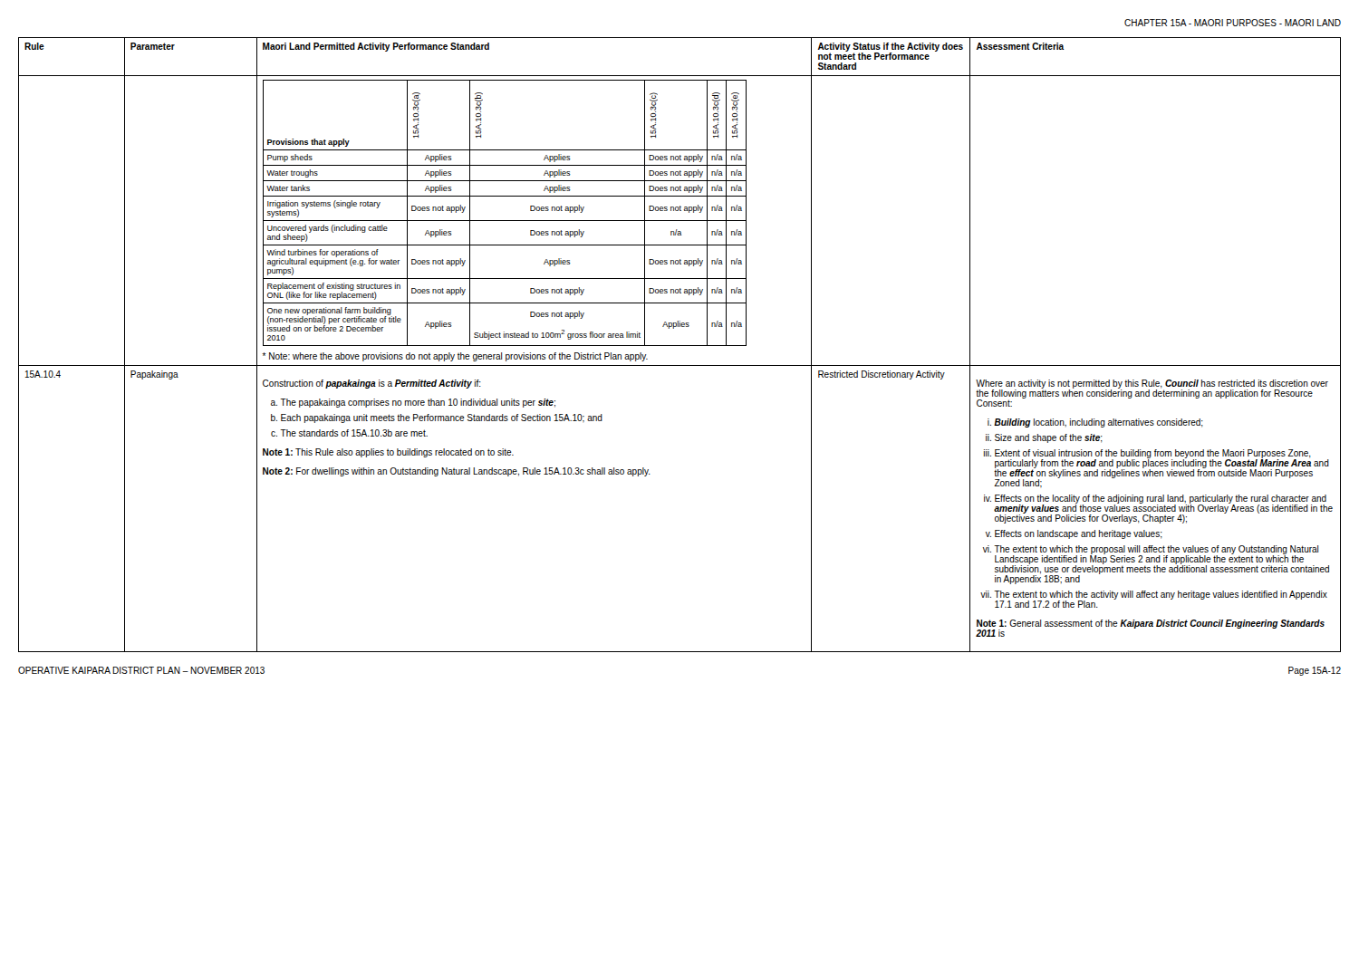CHAPTER 15A - MAORI PURPOSES - MAORI LAND
| Rule | Parameter | Maori Land Permitted Activity Performance Standard | Activity Status if the Activity does not meet the Performance Standard | Assessment Criteria |
| --- | --- | --- | --- | --- |
| | | / Provisions that apply / 15A.10.3c(a) / 15A.10.3c(b) / 15A.10.3c(c) / 15A.10.3c(d) / 15A.10.3c(e) / / --- / --- / --- / --- / --- / --- / / Pump sheds / Applies / Applies / Does not apply / n/a / n/a / / Water troughs / Applies / Applies / Does not apply / n/a / n/a / / Water tanks / Applies / Applies / Does not apply / n/a / n/a / / Irrigation systems (single rotary systems) / Does not apply / Does not apply / Does not apply / n/a / n/a / / Uncovered yards (including cattle and sheep) / Applies / Does not apply / n/a / n/a / n/a / / Wind turbines for operations of agricultural equipment (e.g. for water pumps) / Does not apply / Applies / Does not apply / n/a / n/a / / Replacement of existing structures in ONL (like for like replacement) / Does not apply / Does not apply / Does not apply / n/a / n/a / / One new operational farm building (non-residential) per certificate of title issued on or before 2 December 2010 / Applies / Does not apply Subject instead to 100m 2 gross floor area limit / Applies / n/a / n/a / * Note: where the above provisions do not apply the general provisions of the District Plan apply. | | |
| 15A.10.4 | Papakainga | Construction of papakainga is a Permitted Activity if: The papakainga comprises no more than 10 individual units per site ; Each papakainga unit meets the Performance Standards of Section 15A.10; and The standards of 15A.10.3b are met. Note 1: This Rule also applies to buildings relocated on to site. Note 2: For dwellings within an Outstanding Natural Landscape, Rule 15A.10.3c shall also apply. | Restricted Discretionary Activity | Where an activity is not permitted by this Rule, Council has restricted its discretion over the following matters when considering and determining an application for Resource Consent: Building location, including alternatives considered; Size and shape of the site ; Extent of visual intrusion of the building from beyond the Maori Purposes Zone, particularly from the road and public places including the Coastal Marine Area and the effect on skylines and ridgelines when viewed from outside Maori Purposes Zoned land; Effects on the locality of the adjoining rural land, particularly the rural character and amenity values and those values associated with Overlay Areas (as identified in the objectives and Policies for Overlays, Chapter 4); Effects on landscape and heritage values; The extent to which the proposal will affect the values of any Outstanding Natural Landscape identified in Map Series 2 and if applicable the extent to which the subdivision, use or development meets the additional assessment criteria contained in Appendix 18B; and The extent to which the activity will affect any heritage values identified in Appendix 17.1 and 17.2 of the Plan. Note 1: General assessment of the Kaipara District Council Engineering Standards 2011 is |
OPERATIVE KAIPARA DISTRICT PLAN – NOVEMBER 2013
Page 15A-12